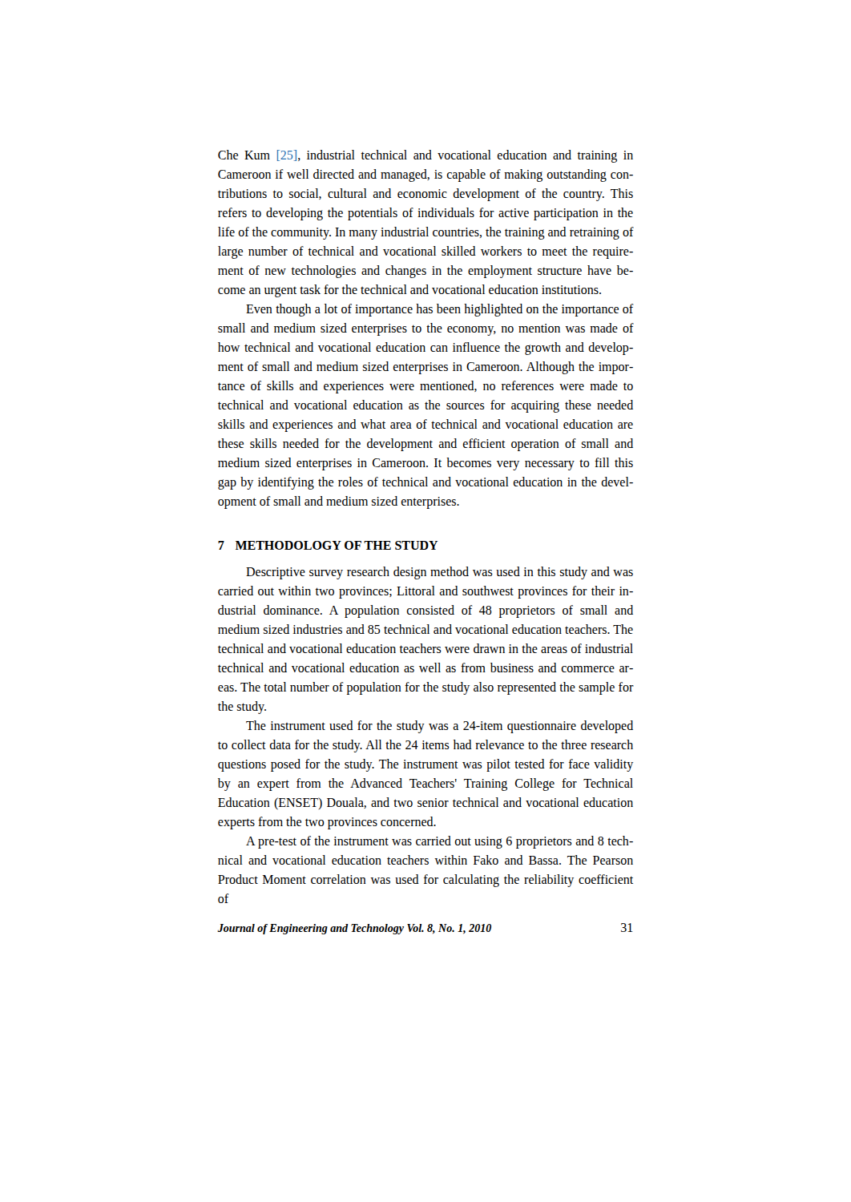Che Kum [25], industrial technical and vocational education and training in Cameroon if well directed and managed, is capable of making outstanding contributions to social, cultural and economic development of the country. This refers to developing the potentials of individuals for active participation in the life of the community. In many industrial countries, the training and retraining of large number of technical and vocational skilled workers to meet the requirement of new technologies and changes in the employment structure have become an urgent task for the technical and vocational education institutions.
Even though a lot of importance has been highlighted on the importance of small and medium sized enterprises to the economy, no mention was made of how technical and vocational education can influence the growth and development of small and medium sized enterprises in Cameroon. Although the importance of skills and experiences were mentioned, no references were made to technical and vocational education as the sources for acquiring these needed skills and experiences and what area of technical and vocational education are these skills needed for the development and efficient operation of small and medium sized enterprises in Cameroon. It becomes very necessary to fill this gap by identifying the roles of technical and vocational education in the development of small and medium sized enterprises.
7 METHODOLOGY OF THE STUDY
Descriptive survey research design method was used in this study and was carried out within two provinces; Littoral and southwest provinces for their industrial dominance. A population consisted of 48 proprietors of small and medium sized industries and 85 technical and vocational education teachers. The technical and vocational education teachers were drawn in the areas of industrial technical and vocational education as well as from business and commerce areas. The total number of population for the study also represented the sample for the study.
The instrument used for the study was a 24-item questionnaire developed to collect data for the study. All the 24 items had relevance to the three research questions posed for the study. The instrument was pilot tested for face validity by an expert from the Advanced Teachers' Training College for Technical Education (ENSET) Douala, and two senior technical and vocational education experts from the two provinces concerned.
A pre-test of the instrument was carried out using 6 proprietors and 8 technical and vocational education teachers within Fako and Bassa. The Pearson Product Moment correlation was used for calculating the reliability coefficient of
Journal of Engineering and Technology Vol. 8, No. 1, 2010 31